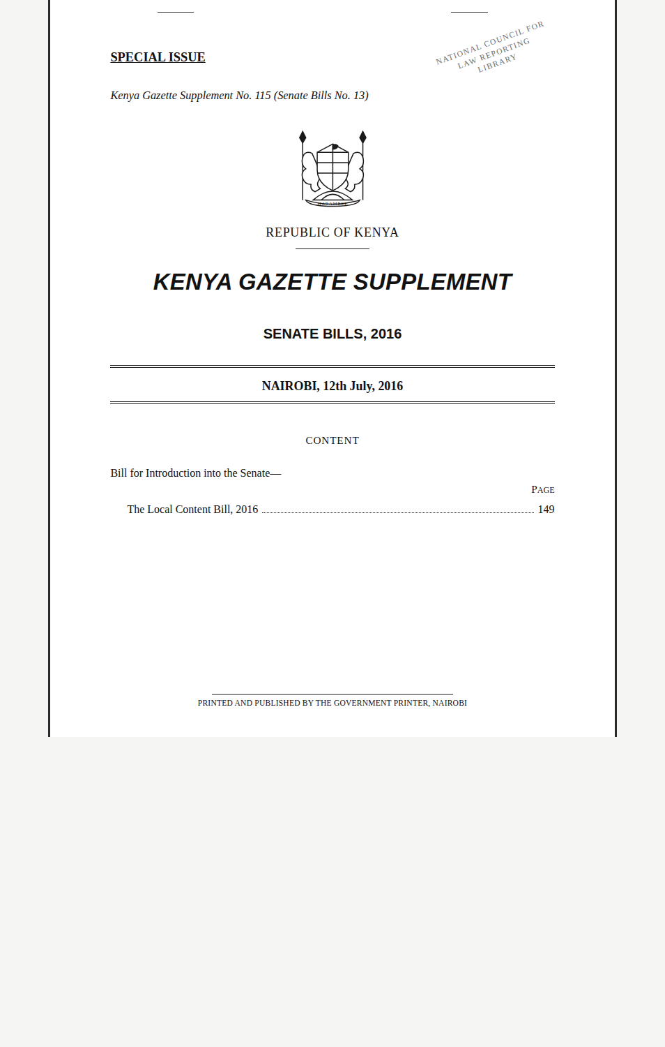NATIONAL COUNCIL FOR
LAW REPORTING
LIBRARY
SPECIAL ISSUE
Kenya Gazette Supplement No. 115 (Senate Bills No. 13)
HARAMBEE
REPUBLIC OF KENYA
KENYA GAZETTE SUPPLEMENT
SENATE BILLS, 2016
NAIROBI, 12th July, 2016
CONTENT
Bill for Introduction into the Senate—
PAGE
The Local Content Bill, 2016 149
PRINTED AND PUBLISHED BY THE GOVERNMENT PRINTER, NAIROBI